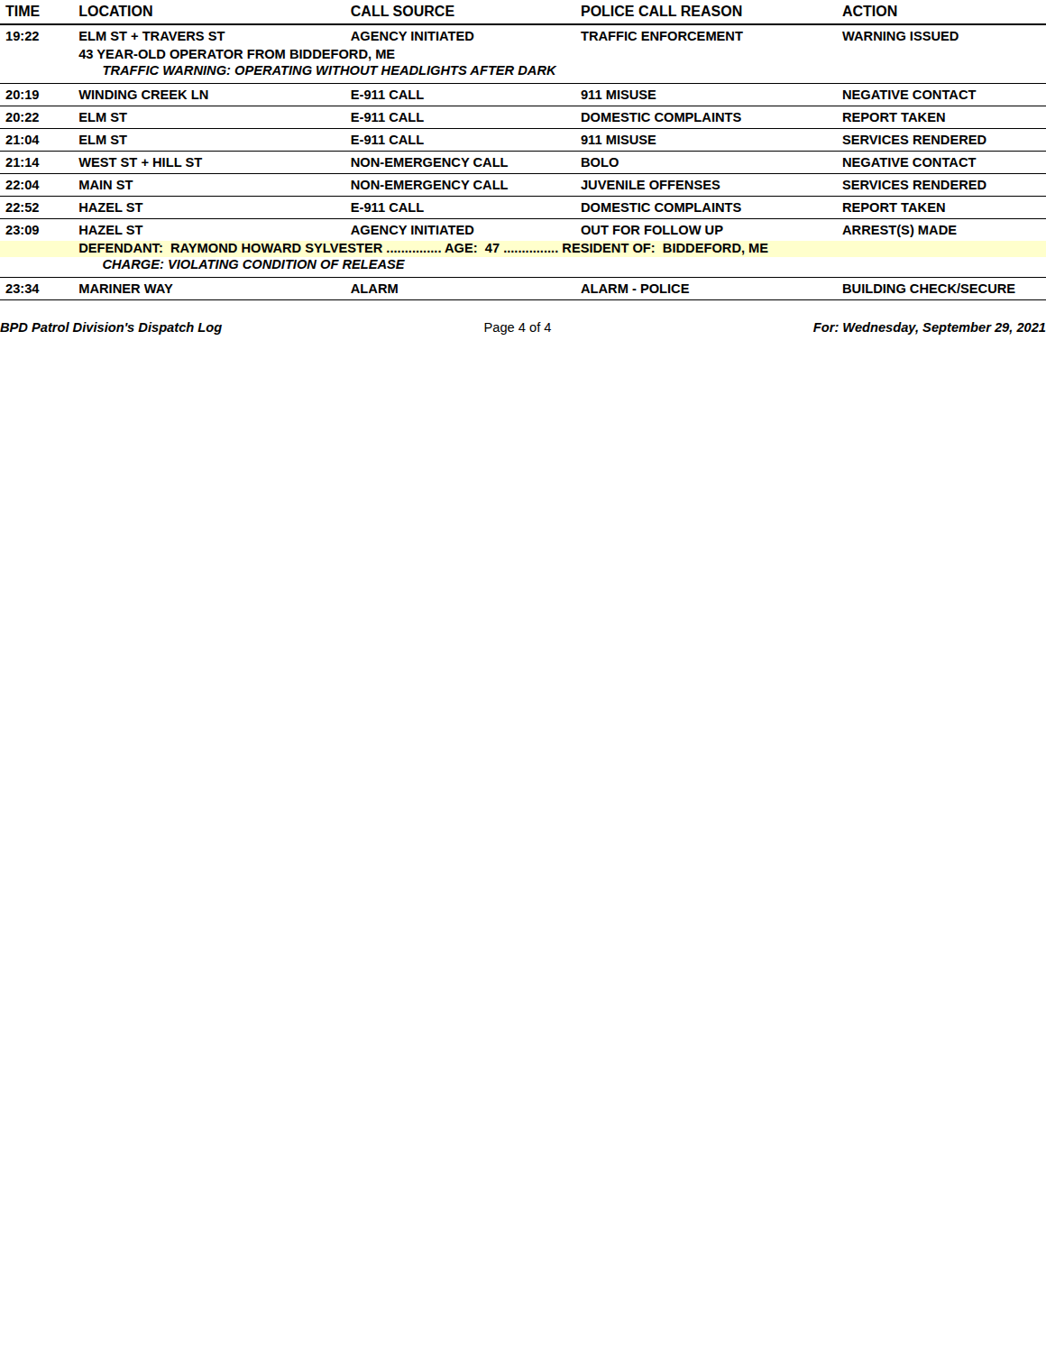| TIME | LOCATION | CALL SOURCE | POLICE CALL REASON | ACTION |
| --- | --- | --- | --- | --- |
| 19:22 | ELM ST + TRAVERS ST | AGENCY INITIATED | TRAFFIC ENFORCEMENT | WARNING ISSUED |
| | 43 YEAR-OLD OPERATOR FROM BIDDEFORD, ME |
| | TRAFFIC WARNING: OPERATING WITHOUT HEADLIGHTS AFTER DARK |
| 20:19 | WINDING CREEK LN | E-911 CALL | 911 MISUSE | NEGATIVE CONTACT |
| 20:22 | ELM ST | E-911 CALL | DOMESTIC COMPLAINTS | REPORT TAKEN |
| 21:04 | ELM ST | E-911 CALL | 911 MISUSE | SERVICES RENDERED |
| 21:14 | WEST ST + HILL ST | NON-EMERGENCY CALL | BOLO | NEGATIVE CONTACT |
| 22:04 | MAIN ST | NON-EMERGENCY CALL | JUVENILE OFFENSES | SERVICES RENDERED |
| 22:52 | HAZEL ST | E-911 CALL | DOMESTIC COMPLAINTS | REPORT TAKEN |
| 23:09 | HAZEL ST | AGENCY INITIATED | OUT FOR FOLLOW UP | ARREST(S) MADE |
| | DEFENDANT: RAYMOND HOWARD SYLVESTER ............... AGE: 47 ............... RESIDENT OF: BIDDEFORD, ME |
| | CHARGE: VIOLATING CONDITION OF RELEASE |
| 23:34 | MARINER WAY | ALARM | ALARM - POLICE | BUILDING CHECK/SECURE |
BPD Patrol Division's Dispatch Log Page 4 of 4 For: Wednesday, September 29, 2021